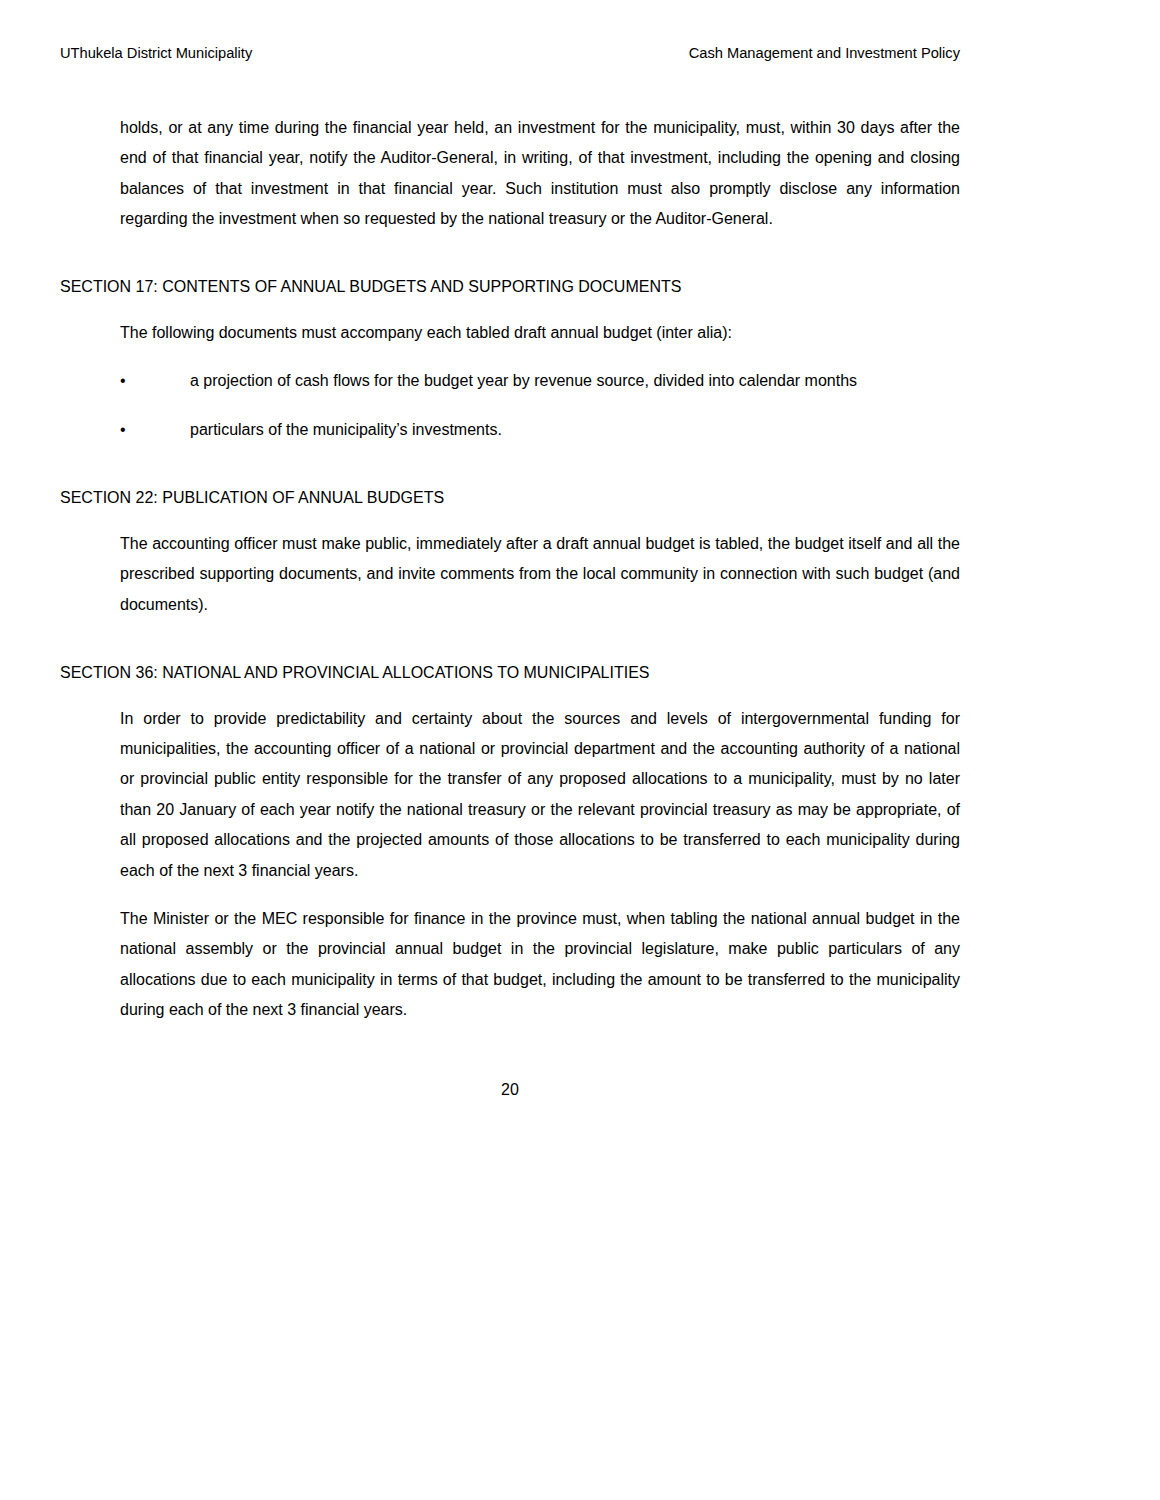UThukela District Municipality
Cash Management and Investment Policy
holds, or at any time during the financial year held, an investment for the municipality, must, within 30 days after the end of that financial year, notify the Auditor-General, in writing, of that investment, including the opening and closing balances of that investment in that financial year. Such institution must also promptly disclose any information regarding the investment when so requested by the national treasury or the Auditor-General.
SECTION 17: CONTENTS OF ANNUAL BUDGETS AND SUPPORTING DOCUMENTS
The following documents must accompany each tabled draft annual budget (inter alia):
• a projection of cash flows for the budget year by revenue source, divided into calendar months
• particulars of the municipality’s investments.
SECTION 22: PUBLICATION OF ANNUAL BUDGETS
The accounting officer must make public, immediately after a draft annual budget is tabled, the budget itself and all the prescribed supporting documents, and invite comments from the local community in connection with such budget (and documents).
SECTION 36: NATIONAL AND PROVINCIAL ALLOCATIONS TO MUNICIPALITIES
In order to provide predictability and certainty about the sources and levels of intergovernmental funding for municipalities, the accounting officer of a national or provincial department and the accounting authority of a national or provincial public entity responsible for the transfer of any proposed allocations to a municipality, must by no later than 20 January of each year notify the national treasury or the relevant provincial treasury as may be appropriate, of all proposed allocations and the projected amounts of those allocations to be transferred to each municipality during each of the next 3 financial years.
The Minister or the MEC responsible for finance in the province must, when tabling the national annual budget in the national assembly or the provincial annual budget in the provincial legislature, make public particulars of any allocations due to each municipality in terms of that budget, including the amount to be transferred to the municipality during each of the next 3 financial years.
20